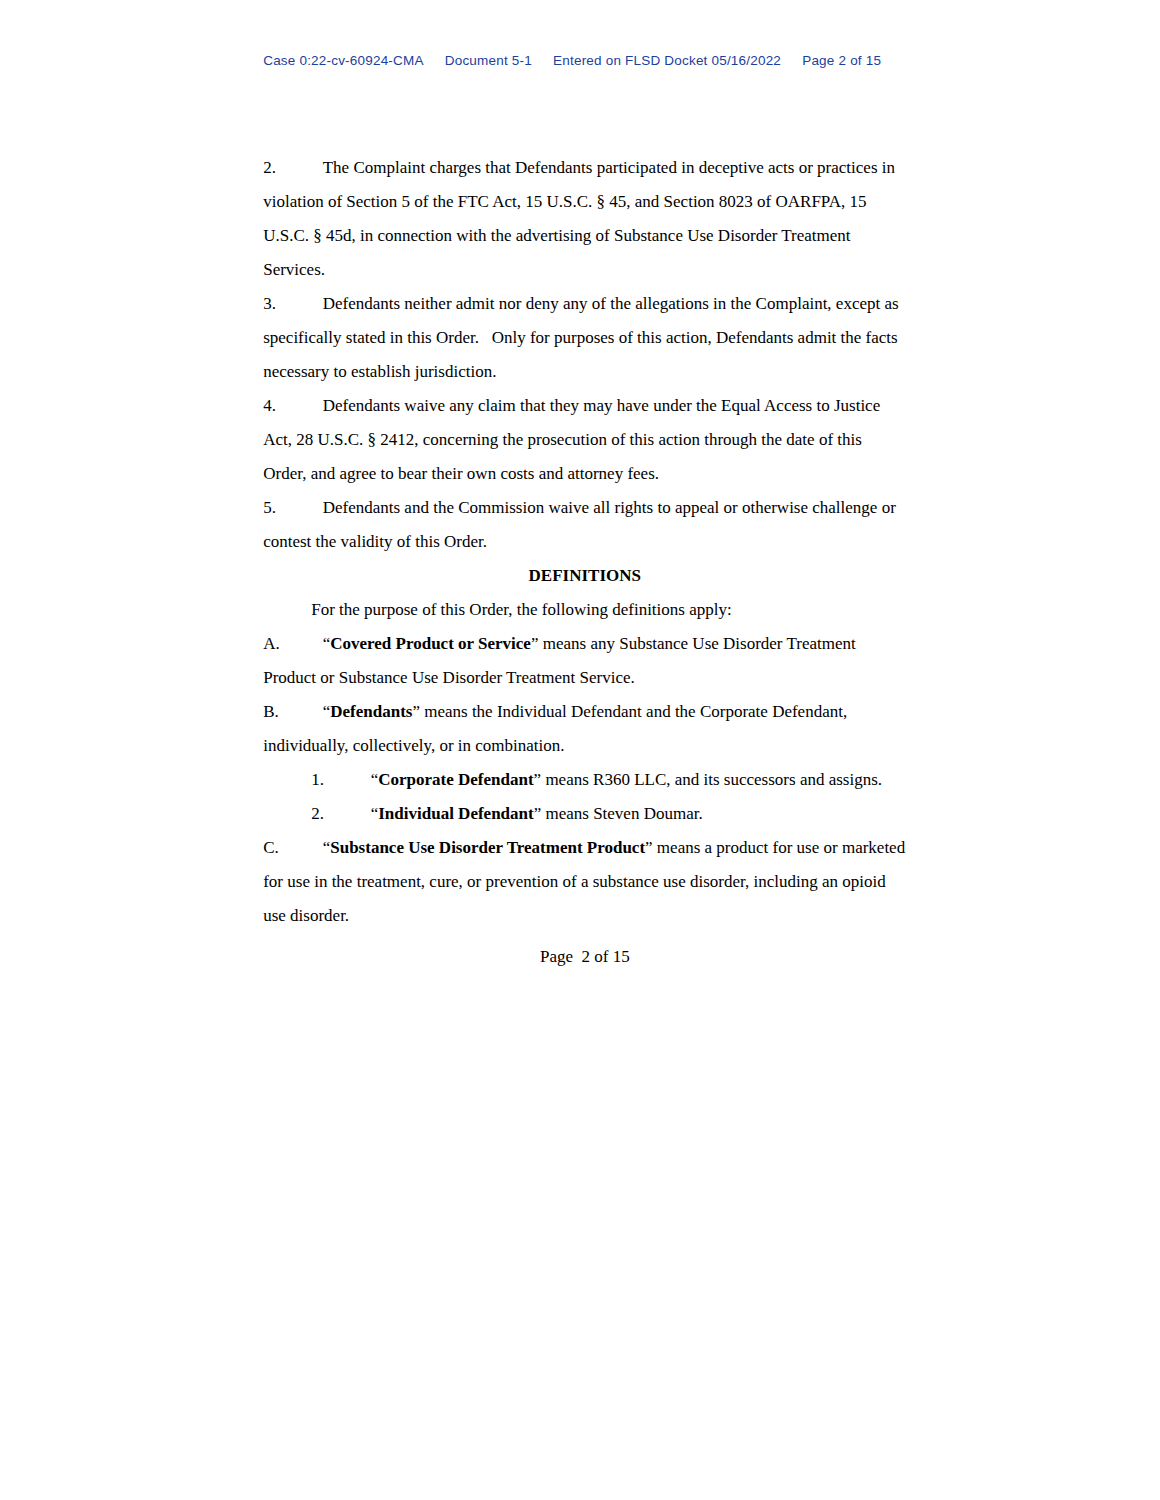Case 0:22-cv-60924-CMA Document 5-1 Entered on FLSD Docket 05/16/2022 Page 2 of 15
2. The Complaint charges that Defendants participated in deceptive acts or practices in violation of Section 5 of the FTC Act, 15 U.S.C. § 45, and Section 8023 of OARFPA, 15 U.S.C. § 45d, in connection with the advertising of Substance Use Disorder Treatment Services.
3. Defendants neither admit nor deny any of the allegations in the Complaint, except as specifically stated in this Order. Only for purposes of this action, Defendants admit the facts necessary to establish jurisdiction.
4. Defendants waive any claim that they may have under the Equal Access to Justice Act, 28 U.S.C. § 2412, concerning the prosecution of this action through the date of this Order, and agree to bear their own costs and attorney fees.
5. Defendants and the Commission waive all rights to appeal or otherwise challenge or contest the validity of this Order.
DEFINITIONS
For the purpose of this Order, the following definitions apply:
A.“Covered Product or Service” means any Substance Use Disorder Treatment Product or Substance Use Disorder Treatment Service.
B.“Defendants” means the Individual Defendant and the Corporate Defendant, individually, collectively, or in combination.
1.“Corporate Defendant” means R360 LLC, and its successors and assigns.
2.“Individual Defendant” means Steven Doumar.
C.“Substance Use Disorder Treatment Product” means a product for use or marketed for use in the treatment, cure, or prevention of a substance use disorder, including an opioid use disorder.
Page 2 of 15